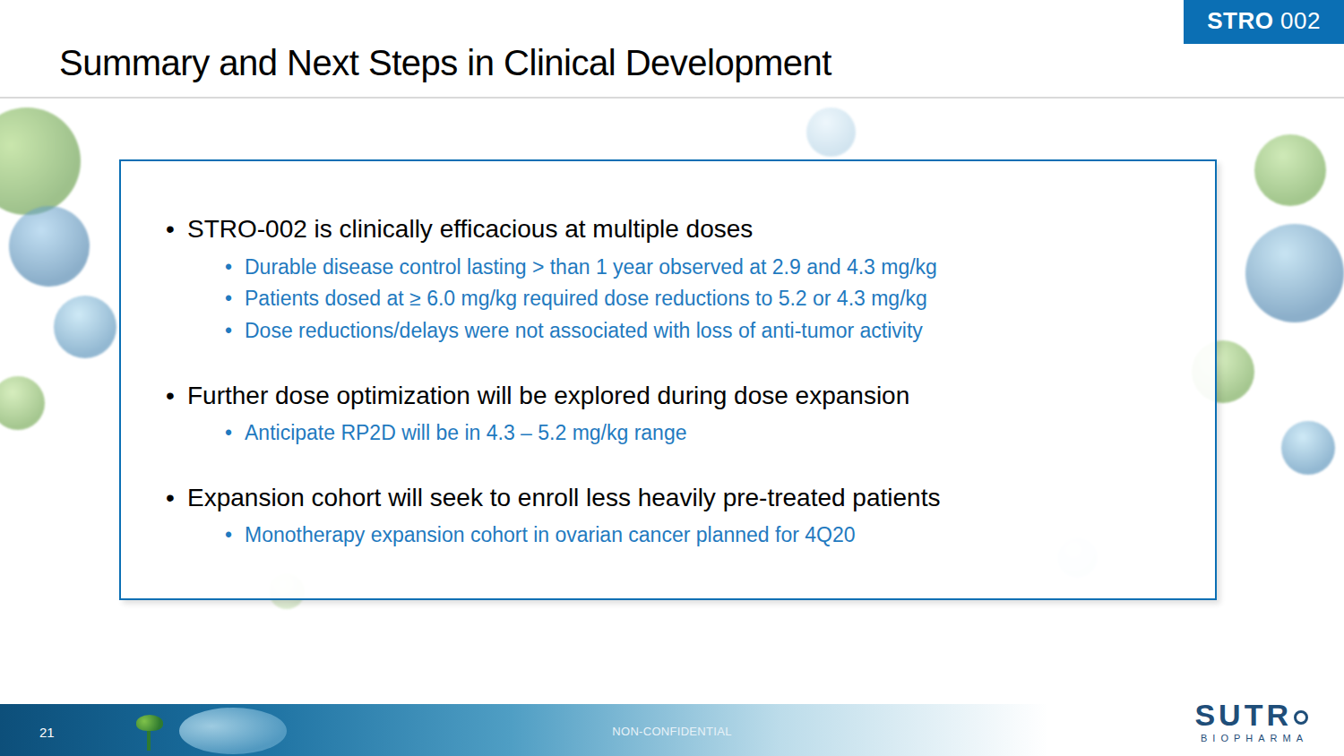STRO 002
Summary and Next Steps in Clinical Development
STRO-002 is clinically efficacious at multiple doses
Durable disease control lasting > than 1 year observed at 2.9 and 4.3 mg/kg
Patients dosed at ≥ 6.0 mg/kg required dose reductions to 5.2 or 4.3 mg/kg
Dose reductions/delays were not associated with loss of anti-tumor activity
Further dose optimization will be explored during dose expansion
Anticipate RP2D will be in 4.3 – 5.2 mg/kg range
Expansion cohort will seek to enroll less heavily pre-treated patients
Monotherapy expansion cohort in ovarian cancer planned for 4Q20
21
NON-CONFIDENTIAL
SUTR
BIOPHARMA